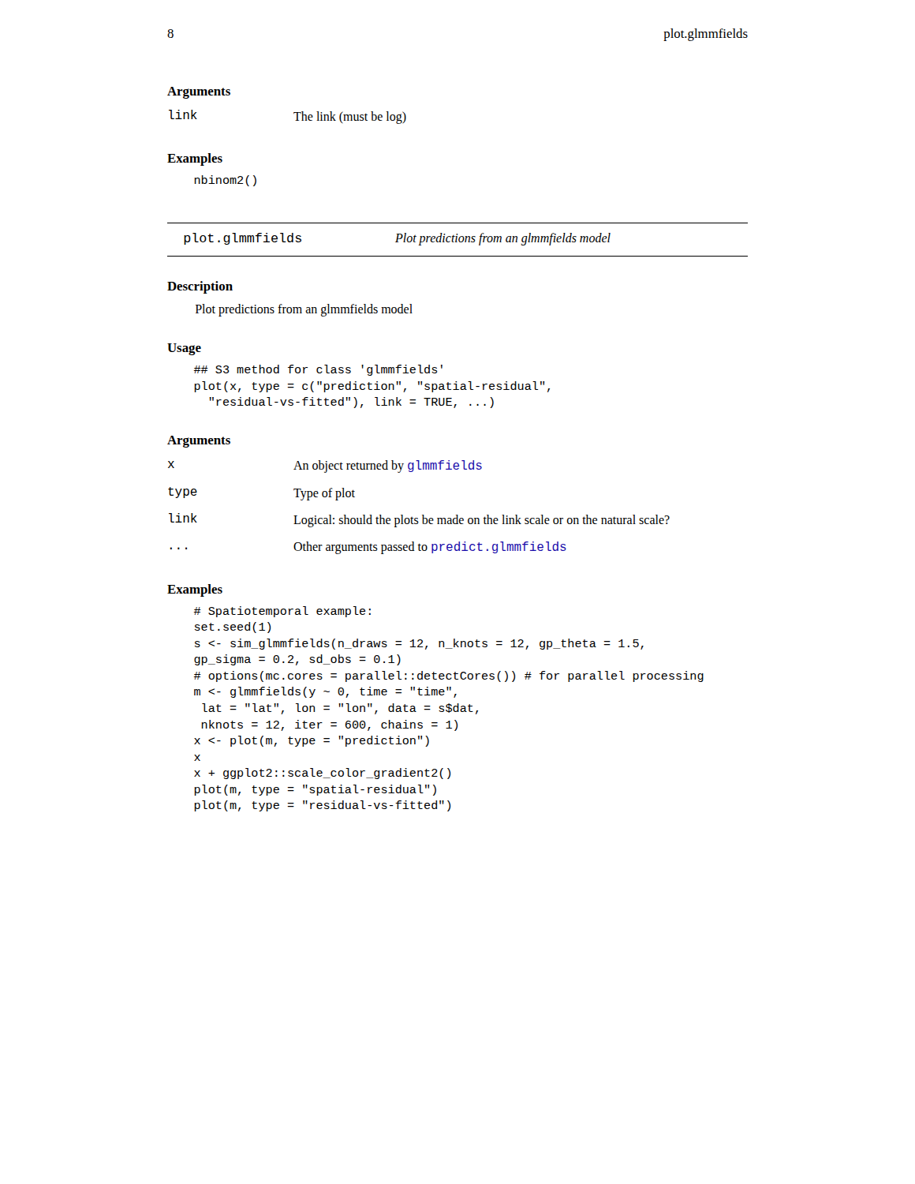8 plot.glmmfields
Arguments
link
The link (must be log)
Examples
nbinom2()
plot.glmmfields Plot predictions from an glmmfields model
Description
Plot predictions from an glmmfields model
Usage
## S3 method for class 'glmmfields'
plot(x, type = c("prediction", "spatial-residual",
  "residual-vs-fitted"), link = TRUE, ...)
Arguments
x
An object returned by glmmfields
type
Type of plot
link
Logical: should the plots be made on the link scale or on the natural scale?
...
Other arguments passed to predict.glmmfields
Examples
# Spatiotemporal example:
set.seed(1)
s <- sim_glmmfields(n_draws = 12, n_knots = 12, gp_theta = 1.5,
gp_sigma = 0.2, sd_obs = 0.1)
# options(mc.cores = parallel::detectCores()) # for parallel processing
m <- glmmfields(y ~ 0, time = "time",
 lat = "lat", lon = "lon", data = s$dat,
 nknots = 12, iter = 600, chains = 1)
x <- plot(m, type = "prediction")
x
x + ggplot2::scale_color_gradient2()
plot(m, type = "spatial-residual")
plot(m, type = "residual-vs-fitted")